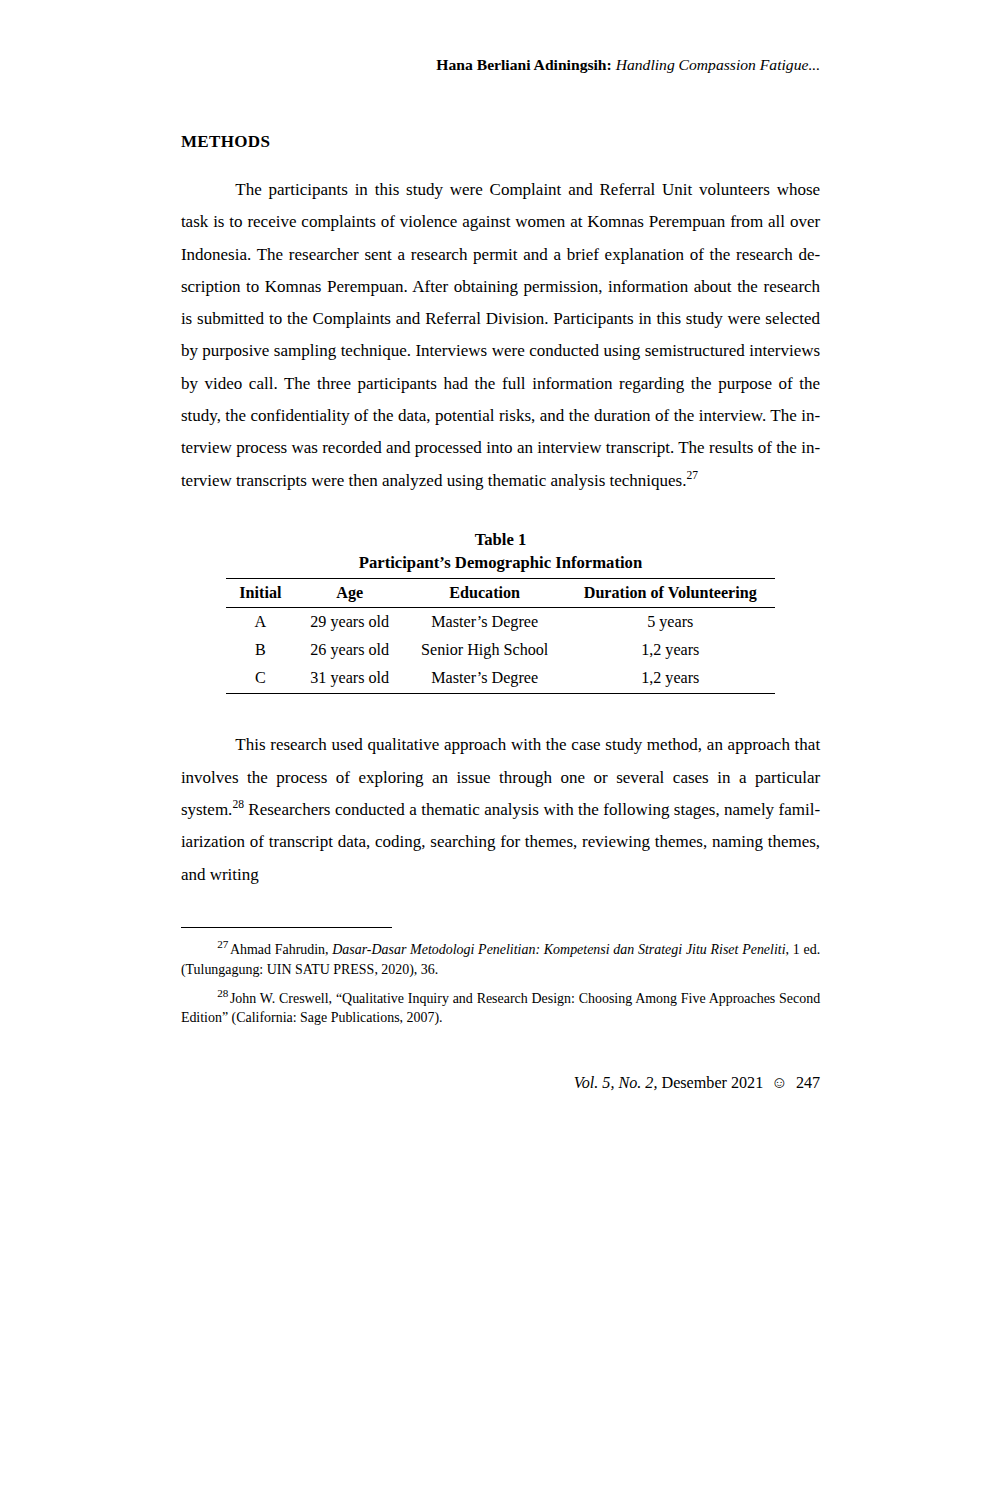Hana Berliani Adiningsih: Handling Compassion Fatigue...
Methods
The participants in this study were Complaint and Referral Unit volunteers whose task is to receive complaints of violence against women at Komnas Perempuan from all over Indonesia. The researcher sent a research permit and a brief explanation of the research description to Komnas Perempuan. After obtaining permission, information about the research is submitted to the Complaints and Referral Division. Participants in this study were selected by purposive sampling technique. Interviews were conducted using semistructured interviews by video call. The three participants had the full information regarding the purpose of the study, the confidentiality of the data, potential risks, and the duration of the interview. The interview process was recorded and processed into an interview transcript. The results of the interview transcripts were then analyzed using thematic analysis techniques.27
Table 1 Participant’s Demographic Information
| Initial | Age | Education | Duration of Volunteering |
| --- | --- | --- | --- |
| A | 29 years old | Master’s Degree | 5 years |
| B | 26 years old | Senior High School | 1,2 years |
| C | 31 years old | Master’s Degree | 1,2 years |
This research used qualitative approach with the case study method, an approach that involves the process of exploring an issue through one or several cases in a particular system.28 Researchers conducted a thematic analysis with the following stages, namely familiarization of transcript data, coding, searching for themes, reviewing themes, naming themes, and writing
27 Ahmad Fahrudin, Dasar-Dasar Metodologi Penelitian: Kompetensi dan Strategi Jitu Riset Peneliti, 1 ed. (Tulungagung: UIN SATU PRESS, 2020), 36.
28 John W. Creswell, “Qualitative Inquiry and Research Design: Choosing Among Five Approaches Second Edition” (California: Sage Publications, 2007).
Vol. 5, No. 2, Desember 2021 ☺ 247